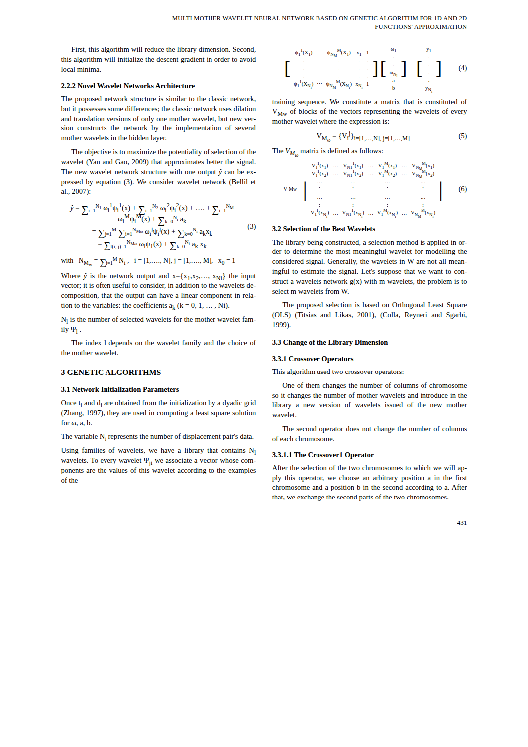MULTI MOTHER WAVELET NEURAL NETWORK BASED ON GENETIC ALGORITHM FOR 1D AND 2D
FUNCTIONS' APPROXIMATION
First, this algorithm will reduce the library dimension. Second, this algorithm will initialize the descent gradient in order to avoid local minima.
2.2.2 Novel Wavelet Networks Architecture
The proposed network structure is similar to the classic network, but it possesses some differences; the classic network uses dilation and translation versions of only one mother wavelet, but new version constructs the network by the implementation of several mother wavelets in the hidden layer.
The objective is to maximize the potentiality of selection of the wavelet (Yan and Gao, 2009) that approximates better the signal. The new wavelet network structure with one output ŷ can be expressed by equation (3). We consider wavelet network (Bellil et al., 2007):
ŷ = ∑i=1N1 ωi1ψi1(x) + ∑i=1N2 ωi2ψi2(x) + …. + ∑i=1NM ωiMψiM(x) + ∑k=0Ni ak = ∑j=1M ∑i=1NMω ωijψij(x) + ∑k=0Ni akxk = ∑l(i, j)=1NMω ωlψ1(x) + ∑k=0Ni ak xk
(3)
with NMw = ∑i=1M Ni , i = [1,…., N], j = [1,…., M], x0 = 1
Where ŷ is the network output and x={x1,x2,…, xNi} the input vector; it is often useful to consider, in addition to the wavelets decomposition, that the output can have a linear component in relation to the variables: the coefficients ak (k = 0, 1, … , Ni).
Nl is the number of selected wavelets for the mother wavelet family Ψl .
The index l depends on the wavelet family and the choice of the mother wavelet.
3 GENETIC ALGORITHMS
3.1 Network Initialization Parameters
Once ti and di are obtained from the initialization by a dyadic grid (Zhang, 1997), they are used in computing a least square solution for ω, a, b.
The variable Ni represents the number of displacement pair's data.
Using families of wavelets, we have a library that contains Nl wavelets. To every wavelet Ψji we associate a vector whose components are the values of this wavelet according to the examples of the
[
| ψ 1 1 (X 1 ) | ⋯ | ψ N M M (X 1 ) | x 1 | 1 |
| . | | . | . | . |
| . | | . | . | . |
| . | | . | . | . |
| ψ 1 1 (X N i ) | ⋯ | ψ N M M (X N i ) | x N i | 1 |
] [
| ω 1 |
| . |
| . |
| ω N l |
| a |
| b |
] = [
| y 1 |
| . |
| . |
| . |
| . |
| y N i |
]
(4)
training sequence. We constitute a matrix that is constituted of VMw of blocks of the vectors representing the wavelets of every mother wavelet where the expression is:
VMω = {Vij}i=[1,…,N], j=[1,…,M]
(5)
The VMω matrix is defined as follows:
VMw = |
| V 1 1 (x 1 ) | … | V N1 1 (x 1 ) | … | V 1 M (x 1 ) | … | V N M M (x 1 ) |
| V 1 1 (x 2 ) | … | V N1 1 (x 2 ) | … | V 1 M (x 2 ) | … | V N M M (x 2 ) |
| … | | … | | … | | … |
| ⋮ | | ⋮ | | ⋮ | | ⋮ |
| … | | … | | … | | … |
| ⋮ | | ⋮ | | ⋮ | | ⋮ |
| V 1 1 (x N i ) | … | V N1 1 (x N i ) | … | V 1 M (x N i ) | … | V N M M (x N i ) |
|
(6)
3.2 Selection of the Best Wavelets
The library being constructed, a selection method is applied in order to determine the most meaningful wavelet for modelling the considered signal. Generally, the wavelets in W are not all meaningful to estimate the signal. Let's suppose that we want to construct a wavelets network g(x) with m wavelets, the problem is to select m wavelets from W.
The proposed selection is based on Orthogonal Least Square (OLS) (Titsias and Likas, 2001), (Colla, Reyneri and Sgarbi, 1999).
3.3 Change of the Library Dimension
3.3.1 Crossover Operators
This algorithm used two crossover operators:
One of them changes the number of columns of chromosome so it changes the number of mother wavelets and introduce in the library a new version of wavelets issued of the new mother wavelet.
The second operator does not change the number of columns of each chromosome.
3.3.1.1 The Crossover1 Operator
After the selection of the two chromosomes to which we will apply this operator, we choose an arbitrary position a in the first chromosome and a position b in the second according to a. After that, we exchange the second parts of the two chromosomes.
431